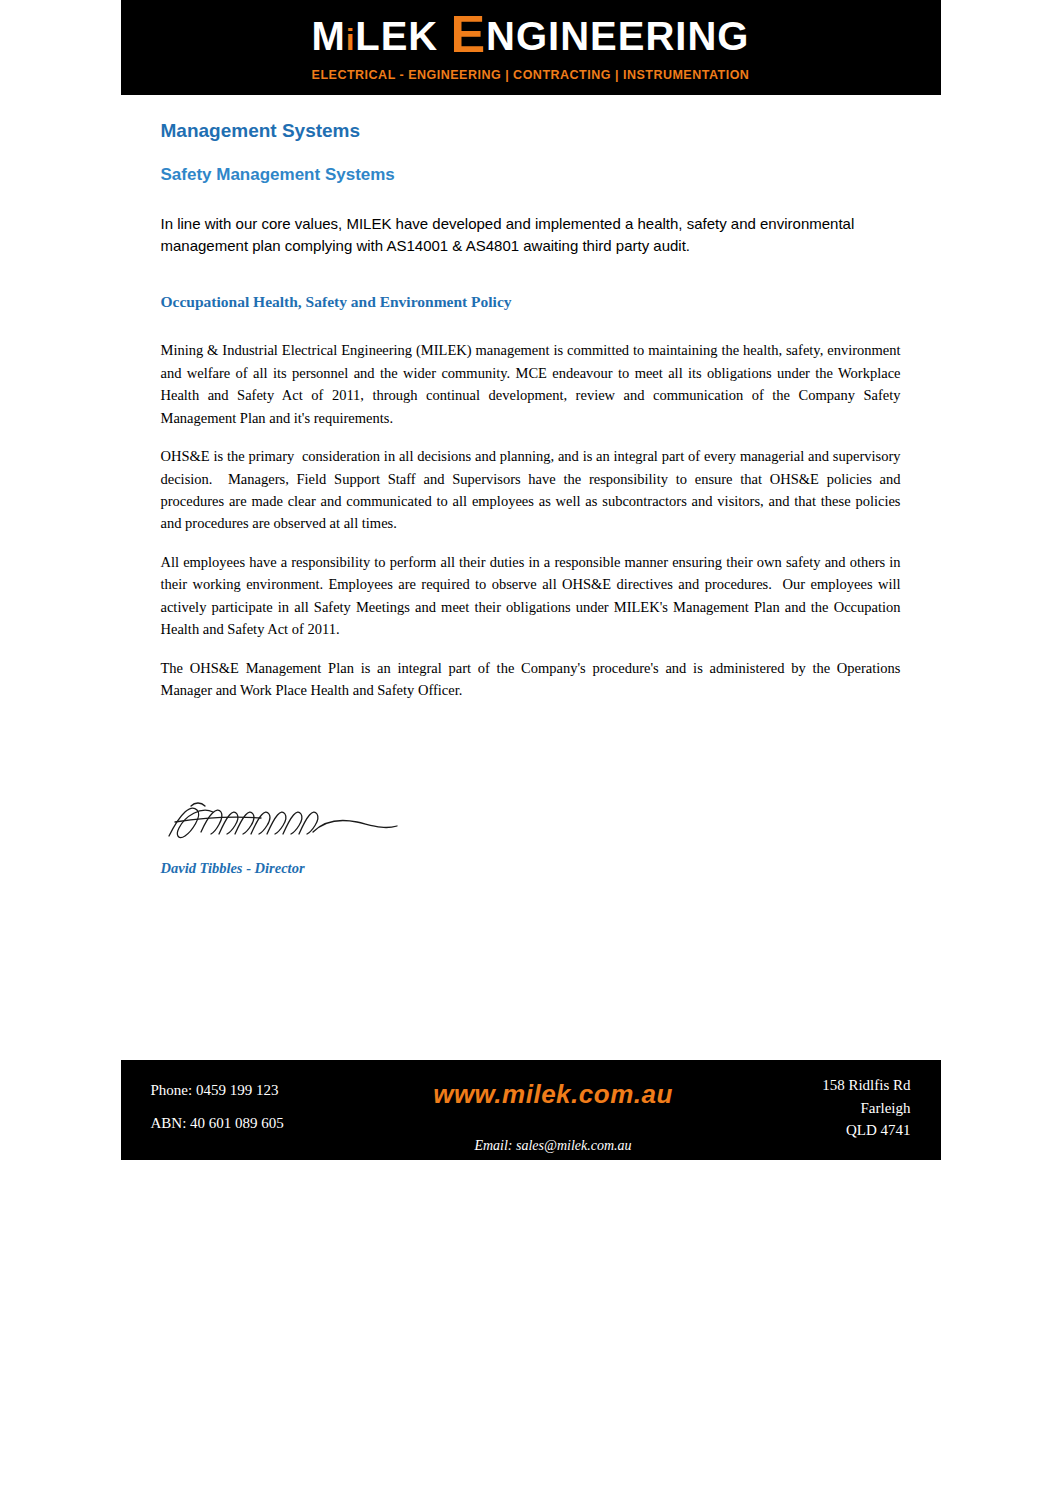Mi LEK ENGINEERING
ELECTRICAL - ENGINEERING | CONTRACTING | INSTRUMENTATION
Management Systems
Safety Management Systems
In line with our core values, MILEK have developed and implemented a health, safety and environmental management plan complying with AS14001 & AS4801 awaiting third party audit.
Occupational Health, Safety and Environment Policy
Mining & Industrial Electrical Engineering (MILEK) management is committed to maintaining the health, safety, environment and welfare of all its personnel and the wider community. MCE endeavour to meet all its obligations under the Workplace Health and Safety Act of 2011, through continual development, review and communication of the Company Safety Management Plan and it's requirements.
OHS&E is the primary consideration in all decisions and planning, and is an integral part of every managerial and supervisory decision. Managers, Field Support Staff and Supervisors have the responsibility to ensure that OHS&E policies and procedures are made clear and communicated to all employees as well as subcontractors and visitors, and that these policies and procedures are observed at all times.
All employees have a responsibility to perform all their duties in a responsible manner ensuring their own safety and others in their working environment. Employees are required to observe all OHS&E directives and procedures. Our employees will actively participate in all Safety Meetings and meet their obligations under MILEK's Management Plan and the Occupation Health and Safety Act of 2011.
The OHS&E Management Plan is an integral part of the Company's procedure's and is administered by the Operations Manager and Work Place Health and Safety Officer.
David Tibbles - Director
Phone: 0459 199 123
ABN: 40 601 089 605
www.milek.com.au
Email: sales@milek.com.au
158 Ridlfis Rd
Farleigh
QLD 4741